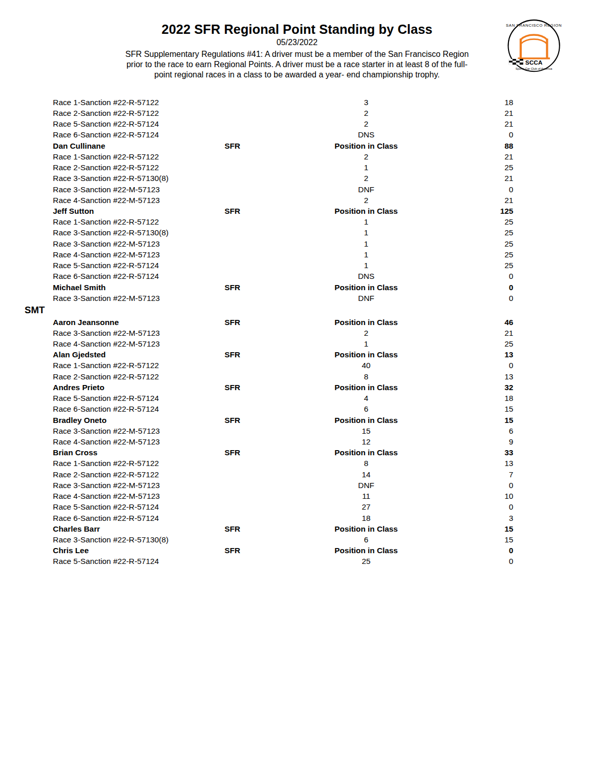SAN FRANCISCO REGION SCCA Sports Car Club of America
2022 SFR Regional Point Standing by Class
05/23/2022
SFR Supplementary Regulations #41: A driver must be a member of the San Francisco Region prior to the race to earn Regional Points. A driver must be a race starter in at least 8 of the full-point regional races in a class to be awarded a year- end championship trophy.
| | Race 1-Sanction #22-R-57122 | | 3 | 18 | |
| | Race 2-Sanction #22-R-57122 | | 2 | 21 | |
| | Race 5-Sanction #22-R-57124 | | 2 | 21 | |
| | Race 6-Sanction #22-R-57124 | | DNS | 0 | |
| | Dan Cullinane | SFR | Position in Class | 88 | |
| | Race 1-Sanction #22-R-57122 | | 2 | 21 | |
| | Race 2-Sanction #22-R-57122 | | 1 | 25 | |
| | Race 3-Sanction #22-R-57130(8) | | 2 | 21 | |
| | Race 3-Sanction #22-M-57123 | | DNF | 0 | |
| | Race 4-Sanction #22-M-57123 | | 2 | 21 | |
| | Jeff Sutton | SFR | Position in Class | 125 | |
| | Race 1-Sanction #22-R-57122 | | 1 | 25 | |
| | Race 3-Sanction #22-R-57130(8) | | 1 | 25 | |
| | Race 3-Sanction #22-M-57123 | | 1 | 25 | |
| | Race 4-Sanction #22-M-57123 | | 1 | 25 | |
| | Race 5-Sanction #22-R-57124 | | 1 | 25 | |
| | Race 6-Sanction #22-R-57124 | | DNS | 0 | |
| | Michael Smith | SFR | Position in Class | 0 | |
| | Race 3-Sanction #22-M-57123 | | DNF | 0 | |
| SMT | | | | | |
| | Aaron Jeansonne | SFR | Position in Class | 46 | |
| | Race 3-Sanction #22-M-57123 | | 2 | 21 | |
| | Race 4-Sanction #22-M-57123 | | 1 | 25 | |
| | Alan Gjedsted | SFR | Position in Class | 13 | |
| | Race 1-Sanction #22-R-57122 | | 40 | 0 | |
| | Race 2-Sanction #22-R-57122 | | 8 | 13 | |
| | Andres Prieto | SFR | Position in Class | 32 | |
| | Race 5-Sanction #22-R-57124 | | 4 | 18 | |
| | Race 6-Sanction #22-R-57124 | | 6 | 15 | |
| | Bradley Oneto | SFR | Position in Class | 15 | |
| | Race 3-Sanction #22-M-57123 | | 15 | 6 | |
| | Race 4-Sanction #22-M-57123 | | 12 | 9 | |
| | Brian Cross | SFR | Position in Class | 33 | |
| | Race 1-Sanction #22-R-57122 | | 8 | 13 | |
| | Race 2-Sanction #22-R-57122 | | 14 | 7 | |
| | Race 3-Sanction #22-M-57123 | | DNF | 0 | |
| | Race 4-Sanction #22-M-57123 | | 11 | 10 | |
| | Race 5-Sanction #22-R-57124 | | 27 | 0 | |
| | Race 6-Sanction #22-R-57124 | | 18 | 3 | |
| | Charles Barr | SFR | Position in Class | 15 | |
| | Race 3-Sanction #22-R-57130(8) | | 6 | 15 | |
| | Chris Lee | SFR | Position in Class | 0 | |
| | Race 5-Sanction #22-R-57124 | | 25 | 0 | |